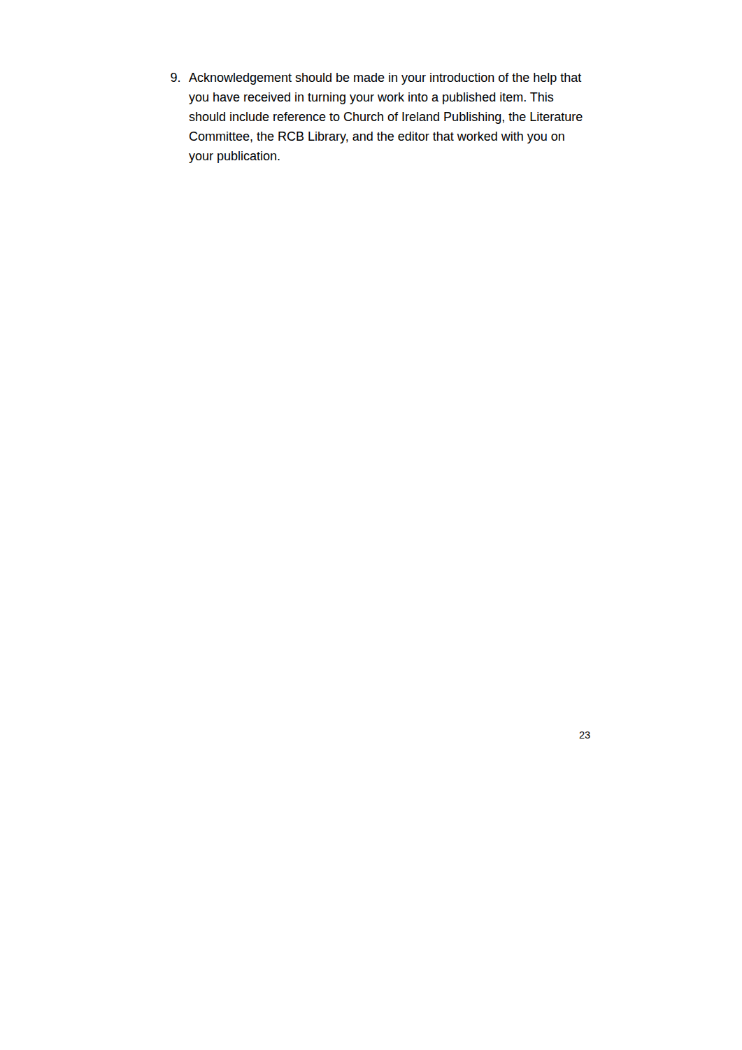Acknowledgement should be made in your introduction of the help that you have received in turning your work into a published item. This should include reference to Church of Ireland Publishing, the Literature Committee, the RCB Library, and the editor that worked with you on your publication.
23